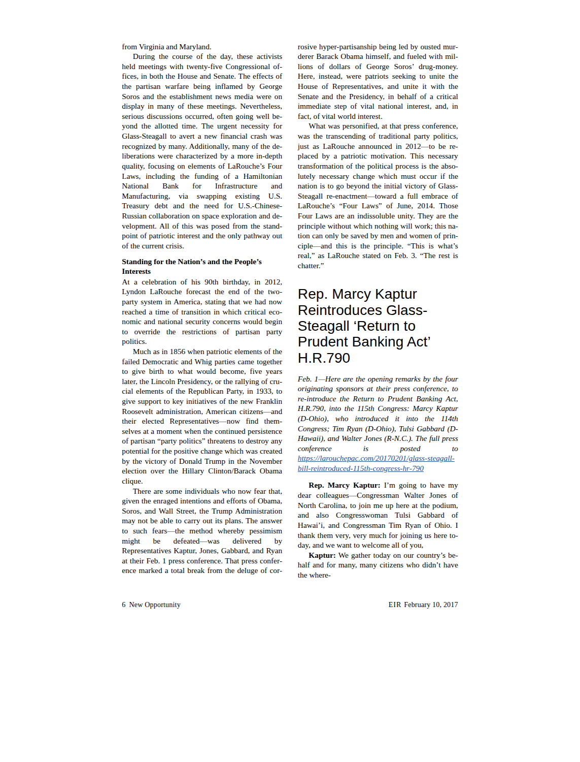from Virginia and Maryland.
During the course of the day, these activists held meetings with twenty-five Congressional offices, in both the House and Senate. The effects of the partisan warfare being inflamed by George Soros and the establishment news media were on display in many of these meetings. Nevertheless, serious discussions occurred, often going well beyond the allotted time. The urgent necessity for Glass-Steagall to avert a new financial crash was recognized by many. Additionally, many of the deliberations were characterized by a more in-depth quality, focusing on elements of LaRouche’s Four Laws, including the funding of a Hamiltonian National Bank for Infrastructure and Manufacturing, via swapping existing U.S. Treasury debt and the need for U.S.-Chinese-Russian collaboration on space exploration and development. All of this was posed from the standpoint of patriotic interest and the only pathway out of the current crisis.
Standing for the Nation’s and the People’s Interests
At a celebration of his 90th birthday, in 2012, Lyndon LaRouche forecast the end of the two-party system in America, stating that we had now reached a time of transition in which critical economic and national security concerns would begin to override the restrictions of partisan party politics.
Much as in 1856 when patriotic elements of the failed Democratic and Whig parties came together to give birth to what would become, five years later, the Lincoln Presidency, or the rallying of crucial elements of the Republican Party, in 1933, to give support to key initiatives of the new Franklin Roosevelt administration, American citizens—and their elected Representatives—now find themselves at a moment when the continued persistence of partisan “party politics” threatens to destroy any potential for the positive change which was created by the victory of Donald Trump in the November election over the Hillary Clinton/Barack Obama clique.
There are some individuals who now fear that, given the enraged intentions and efforts of Obama, Soros, and Wall Street, the Trump Administration may not be able to carry out its plans. The answer to such fears—the method whereby pessimism might be defeated—was delivered by Representatives Kaptur, Jones, Gabbard, and Ryan at their Feb. 1 press conference. That press conference marked a total break from the deluge of corrosive hyper-partisanship being led by ousted murderer Barack Obama himself, and fueled with millions of dollars of George Soros’ drug-money. Here, instead, were patriots seeking to unite the House of Representatives, and unite it with the Senate and the Presidency, in behalf of a critical immediate step of vital national interest, and, in fact, of vital world interest.
What was personified, at that press conference, was the transcending of traditional party politics, just as LaRouche announced in 2012—to be replaced by a patriotic motivation. This necessary transformation of the political process is the absolutely necessary change which must occur if the nation is to go beyond the initial victory of Glass-Steagall re-enactment—toward a full embrace of LaRouche’s “Four Laws” of June, 2014. Those Four Laws are an indissoluble unity. They are the principle without which nothing will work; this nation can only be saved by men and women of principle—and this is the principle. “This is what’s real,” as LaRouche stated on Feb. 3. “The rest is chatter.”
Rep. Marcy Kaptur Reintroduces Glass-Steagall ‘Return to Prudent Banking Act’ H.R.790
Feb. 1—Here are the opening remarks by the four originating sponsors at their press conference, to re-introduce the Return to Prudent Banking Act, H.R.790, into the 115th Congress: Marcy Kaptur (D-Ohio), who introduced it into the 114th Congress; Tim Ryan (D-Ohio), Tulsi Gabbard (D-Hawaii), and Walter Jones (R-N.C.). The full press conference is posted to https://larouchepac.com/20170201/glass-steagall-bill-reintroduced-115th-congress-hr-790
Rep. Marcy Kaptur: I’m going to have my dear colleagues—Congressman Walter Jones of North Carolina, to join me up here at the podium, and also Congresswoman Tulsi Gabbard of Hawai’i, and Congressman Tim Ryan of Ohio. I thank them very, very much for joining us here today, and we want to welcome all of you,
Kaptur: We gather today on our country’s behalf and for many, many citizens who didn’t have the where-
6 New Opportunity
EIRFebruary 10, 2017